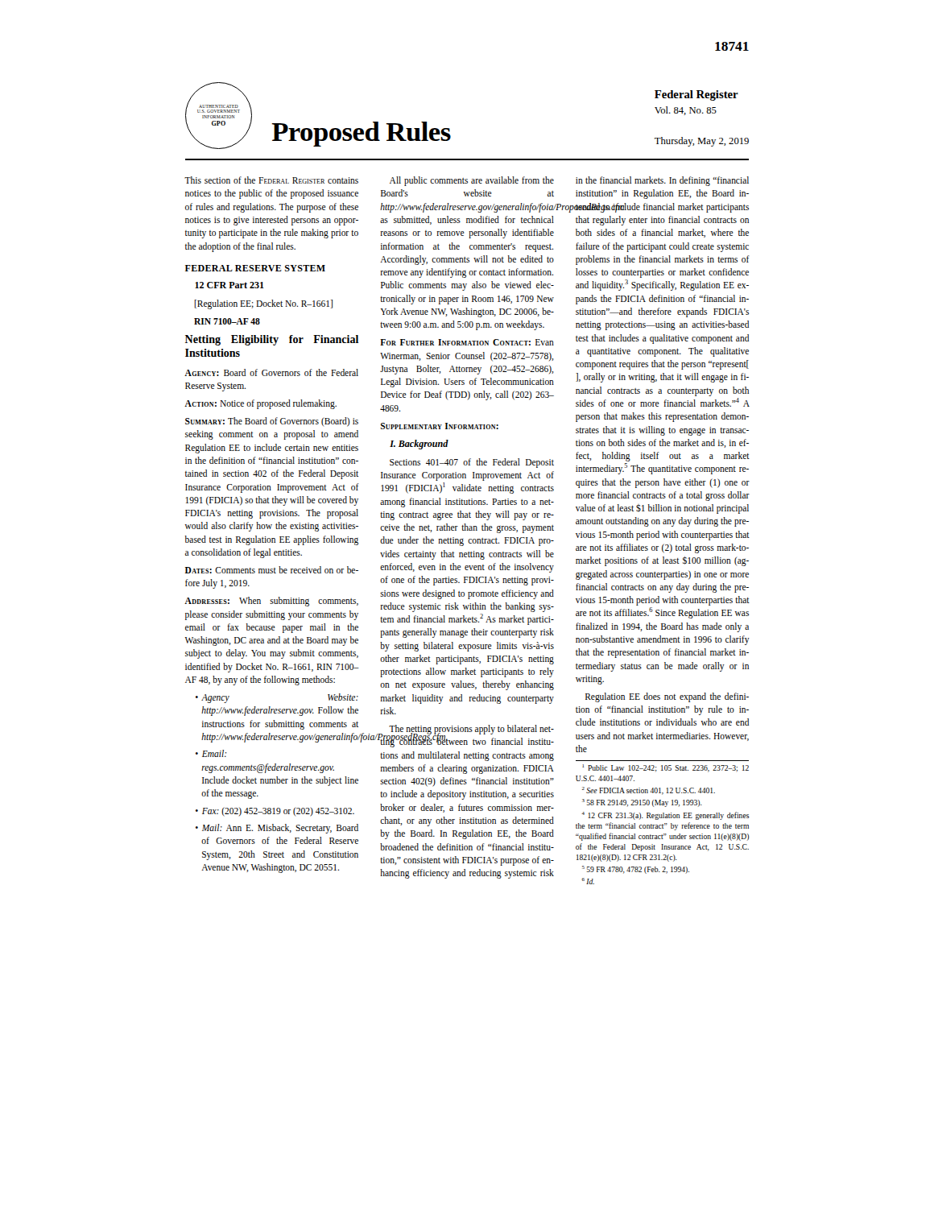18741
AUTHENTICATED
U.S. GOVERNMENT
INFORMATION
GPO
Proposed Rules
Federal Register
Vol. 84, No. 85
Thursday, May 2, 2019
This section of the Federal Register contains notices to the public of the proposed issuance of rules and regulations. The purpose of these notices is to give interested persons an opportunity to participate in the rule making prior to the adoption of the final rules.
FEDERAL RESERVE SYSTEM
12 CFR Part 231
[Regulation EE; Docket No. R–1661]
RIN 7100–AF 48
Netting Eligibility for Financial Institutions
Agency: Board of Governors of the Federal Reserve System.
Action: Notice of proposed rulemaking.
Summary: The Board of Governors (Board) is seeking comment on a proposal to amend Regulation EE to include certain new entities in the definition of “financial institution” contained in section 402 of the Federal Deposit Insurance Corporation Improvement Act of 1991 (FDICIA) so that they will be covered by FDICIA's netting provisions. The proposal would also clarify how the existing activities-based test in Regulation EE applies following a consolidation of legal entities.
Dates: Comments must be received on or before July 1, 2019.
Addresses: When submitting comments, please consider submitting your comments by email or fax because paper mail in the Washington, DC area and at the Board may be subject to delay. You may submit comments, identified by Docket No. R–1661, RIN 7100–AF 48, by any of the following methods:
Agency Website: http://www.federalreserve.gov. Follow the instructions for submitting comments at http://www.federalreserve.gov/generalinfo/foia/ProposedRegs.cfm.
Email: regs.comments@federalreserve.gov. Include docket number in the subject line of the message.
Fax: (202) 452–3819 or (202) 452–3102.
Mail: Ann E. Misback, Secretary, Board of Governors of the Federal Reserve System, 20th Street and Constitution Avenue NW, Washington, DC 20551.
All public comments are available from the Board's website at http://www.federalreserve.gov/generalinfo/foia/ProposedRegs.cfm as submitted, unless modified for technical reasons or to remove personally identifiable information at the commenter's request. Accordingly, comments will not be edited to remove any identifying or contact information. Public comments may also be viewed electronically or in paper in Room 146, 1709 New York Avenue NW, Washington, DC 20006, between 9:00 a.m. and 5:00 p.m. on weekdays.
For Further Information Contact: Evan Winerman, Senior Counsel (202–872–7578), Justyna Bolter, Attorney (202–452–2686), Legal Division. Users of Telecommunication Device for Deaf (TDD) only, call (202) 263–4869.
Supplementary Information:
I. Background
Sections 401–407 of the Federal Deposit Insurance Corporation Improvement Act of 1991 (FDICIA)1 validate netting contracts among financial institutions. Parties to a netting contract agree that they will pay or receive the net, rather than the gross, payment due under the netting contract. FDICIA provides certainty that netting contracts will be enforced, even in the event of the insolvency of one of the parties. FDICIA's netting provisions were designed to promote efficiency and reduce systemic risk within the banking system and financial markets.2 As market participants generally manage their counterparty risk by setting bilateral exposure limits vis-à-vis other market participants, FDICIA's netting protections allow market participants to rely on net exposure values, thereby enhancing market liquidity and reducing counterparty risk.
The netting provisions apply to bilateral netting contracts between two financial institutions and multilateral netting contracts among members of a clearing organization. FDICIA section 402(9) defines “financial institution” to include a depository institution, a securities broker or dealer, a futures commission merchant, or any other institution as determined by the Board. In Regulation EE, the Board broadened the definition of “financial institution,” consistent with FDICIA's purpose of enhancing efficiency and reducing systemic risk in the financial markets. In defining “financial institution” in Regulation EE, the Board intended to include financial market participants that regularly enter into financial contracts on both sides of a financial market, where the failure of the participant could create systemic problems in the financial markets in terms of losses to counterparties or market confidence and liquidity.3 Specifically, Regulation EE expands the FDICIA definition of “financial institution”—and therefore expands FDICIA's netting protections—using an activities-based test that includes a qualitative component and a quantitative component. The qualitative component requires that the person “represent[ ], orally or in writing, that it will engage in financial contracts as a counterparty on both sides of one or more financial markets.”4 A person that makes this representation demonstrates that it is willing to engage in transactions on both sides of the market and is, in effect, holding itself out as a market intermediary.5 The quantitative component requires that the person have either (1) one or more financial contracts of a total gross dollar value of at least $1 billion in notional principal amount outstanding on any day during the previous 15-month period with counterparties that are not its affiliates or (2) total gross mark-to-market positions of at least $100 million (aggregated across counterparties) in one or more financial contracts on any day during the previous 15-month period with counterparties that are not its affiliates.6 Since Regulation EE was finalized in 1994, the Board has made only a non-substantive amendment in 1996 to clarify that the representation of financial market intermediary status can be made orally or in writing.
Regulation EE does not expand the definition of “financial institution” by rule to include institutions or individuals who are end users and not market intermediaries. However, the
1 Public Law 102–242; 105 Stat. 2236, 2372–3; 12 U.S.C. 4401–4407.
2 See FDICIA section 401, 12 U.S.C. 4401.
3 58 FR 29149, 29150 (May 19, 1993).
4 12 CFR 231.3(a). Regulation EE generally defines the term “financial contract” by reference to the term “qualified financial contract” under section 11(e)(8)(D) of the Federal Deposit Insurance Act, 12 U.S.C. 1821(e)(8)(D). 12 CFR 231.2(c).
5 59 FR 4780, 4782 (Feb. 2, 1994).
6 Id.